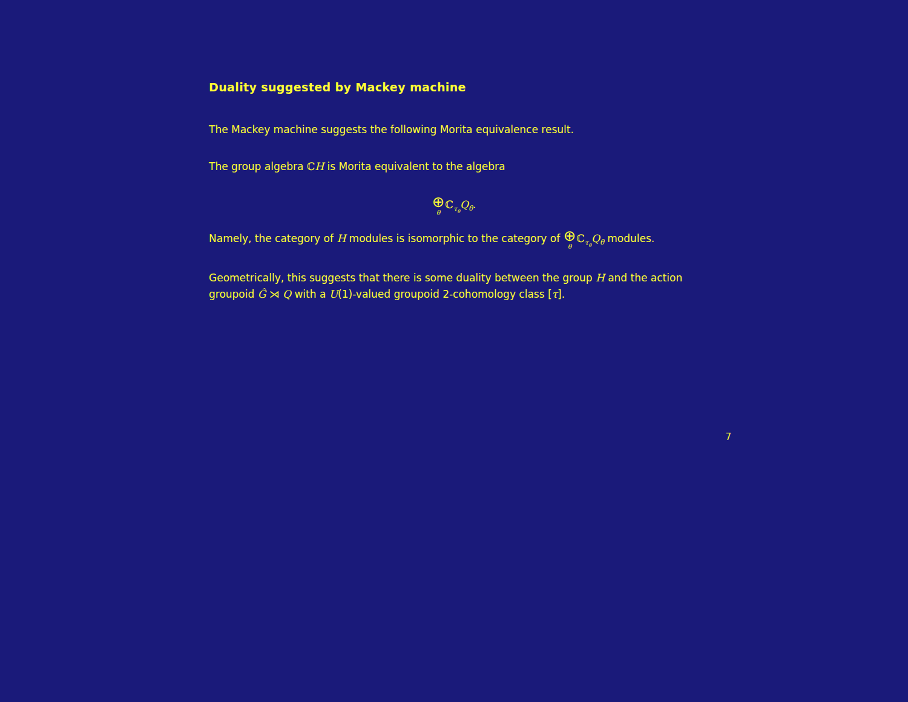Duality suggested by Mackey machine
The Mackey machine suggests the following Morita equivalence result.
The group algebra ℂH is Morita equivalent to the algebra
⊕θ ℂτθQθ.
Namely, the category of H modules is isomorphic to the category of ⊕θ ℂτθQθ modules.
Geometrically, this suggests that there is some duality between the group H and the action groupoid Ĝ ⋊ Q with a U(1)-valued groupoid 2-cohomology class [τ].
7